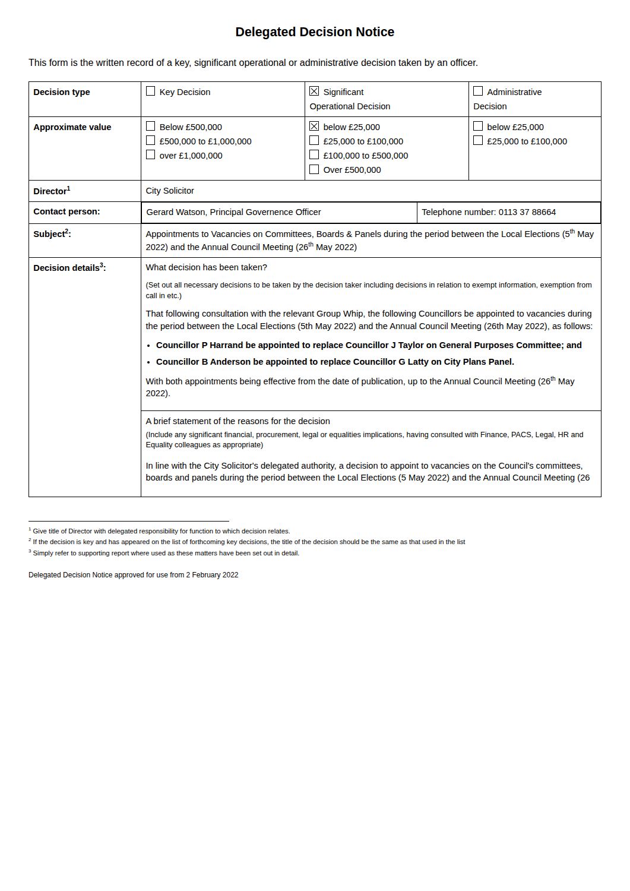Delegated Decision Notice
This form is the written record of a key, significant operational or administrative decision taken by an officer.
| Decision type | Key Decision | Significant Operational Decision | Administrative Decision |
| Approximate value | Below £500,000 £500,000 to £1,000,000 over £1,000,000 | below £25,000 £25,000 to £100,000 £100,000 to £500,000 Over £500,000 | below £25,000 £25,000 to £100,000 |
| Director 1 | City Solicitor |
| Contact person: | / Gerard Watson, Principal Governence Officer / Telephone number: 0113 37 88664 / |
| Subject 2 : | Appointments to Vacancies on Committees, Boards & Panels during the period between the Local Elections (5 th May 2022) and the Annual Council Meeting (26 th May 2022) |
| Decision details 3 : | What decision has been taken? (Set out all necessary decisions to be taken by the decision taker including decisions in relation to exempt information, exemption from call in etc.) That following consultation with the relevant Group Whip, the following Councillors be appointed to vacancies during the period between the Local Elections (5th May 2022) and the Annual Council Meeting (26th May 2022), as follows: Councillor P Harrand be appointed to replace Councillor J Taylor on General Purposes Committee; and Councillor B Anderson be appointed to replace Councillor G Latty on City Plans Panel. With both appointments being effective from the date of publication, up to the Annual Council Meeting (26 th May 2022). A brief statement of the reasons for the decision (Include any significant financial, procurement, legal or equalities implications, having consulted with Finance, PACS, Legal, HR and Equality colleagues as appropriate) In line with the City Solicitor's delegated authority, a decision to appoint to vacancies on the Council's committees, boards and panels during the period between the Local Elections (5 May 2022) and the Annual Council Meeting (26 |
1 Give title of Director with delegated responsibility for function to which decision relates.
2 If the decision is key and has appeared on the list of forthcoming key decisions, the title of the decision should be the same as that used in the list
3 Simply refer to supporting report where used as these matters have been set out in detail.
Delegated Decision Notice approved for use from 2 February 2022